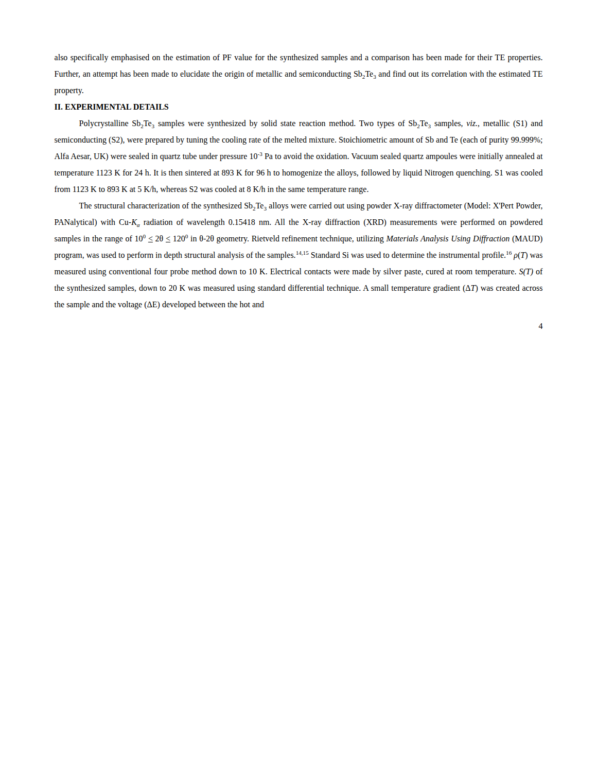also specifically emphasised on the estimation of PF value for the synthesized samples and a comparison has been made for their TE properties. Further, an attempt has been made to elucidate the origin of metallic and semiconducting Sb2Te3 and find out its correlation with the estimated TE property.
II. EXPERIMENTAL DETAILS
Polycrystalline Sb2Te3 samples were synthesized by solid state reaction method. Two types of Sb2Te3 samples, viz., metallic (S1) and semiconducting (S2), were prepared by tuning the cooling rate of the melted mixture. Stoichiometric amount of Sb and Te (each of purity 99.999%; Alfa Aesar, UK) were sealed in quartz tube under pressure 10-3 Pa to avoid the oxidation. Vacuum sealed quartz ampoules were initially annealed at temperature 1123 K for 24 h. It is then sintered at 893 K for 96 h to homogenize the alloys, followed by liquid Nitrogen quenching. S1 was cooled from 1123 K to 893 K at 5 K/h, whereas S2 was cooled at 8 K/h in the same temperature range.
The structural characterization of the synthesized Sb2Te3 alloys were carried out using powder X-ray diffractometer (Model: X'Pert Powder, PANalytical) with Cu-Kα radiation of wavelength 0.15418 nm. All the X-ray diffraction (XRD) measurements were performed on powdered samples in the range of 100 < 2θ < 1200 in θ-2θ geometry. Rietveld refinement technique, utilizing Materials Analysis Using Diffraction (MAUD) program, was used to perform in depth structural analysis of the samples.14,15 Standard Si was used to determine the instrumental profile.16 ρ(T) was measured using conventional four probe method down to 10 K. Electrical contacts were made by silver paste, cured at room temperature. S(T) of the synthesized samples, down to 20 K was measured using standard differential technique. A small temperature gradient (ΔT) was created across the sample and the voltage (ΔE) developed between the hot and
4